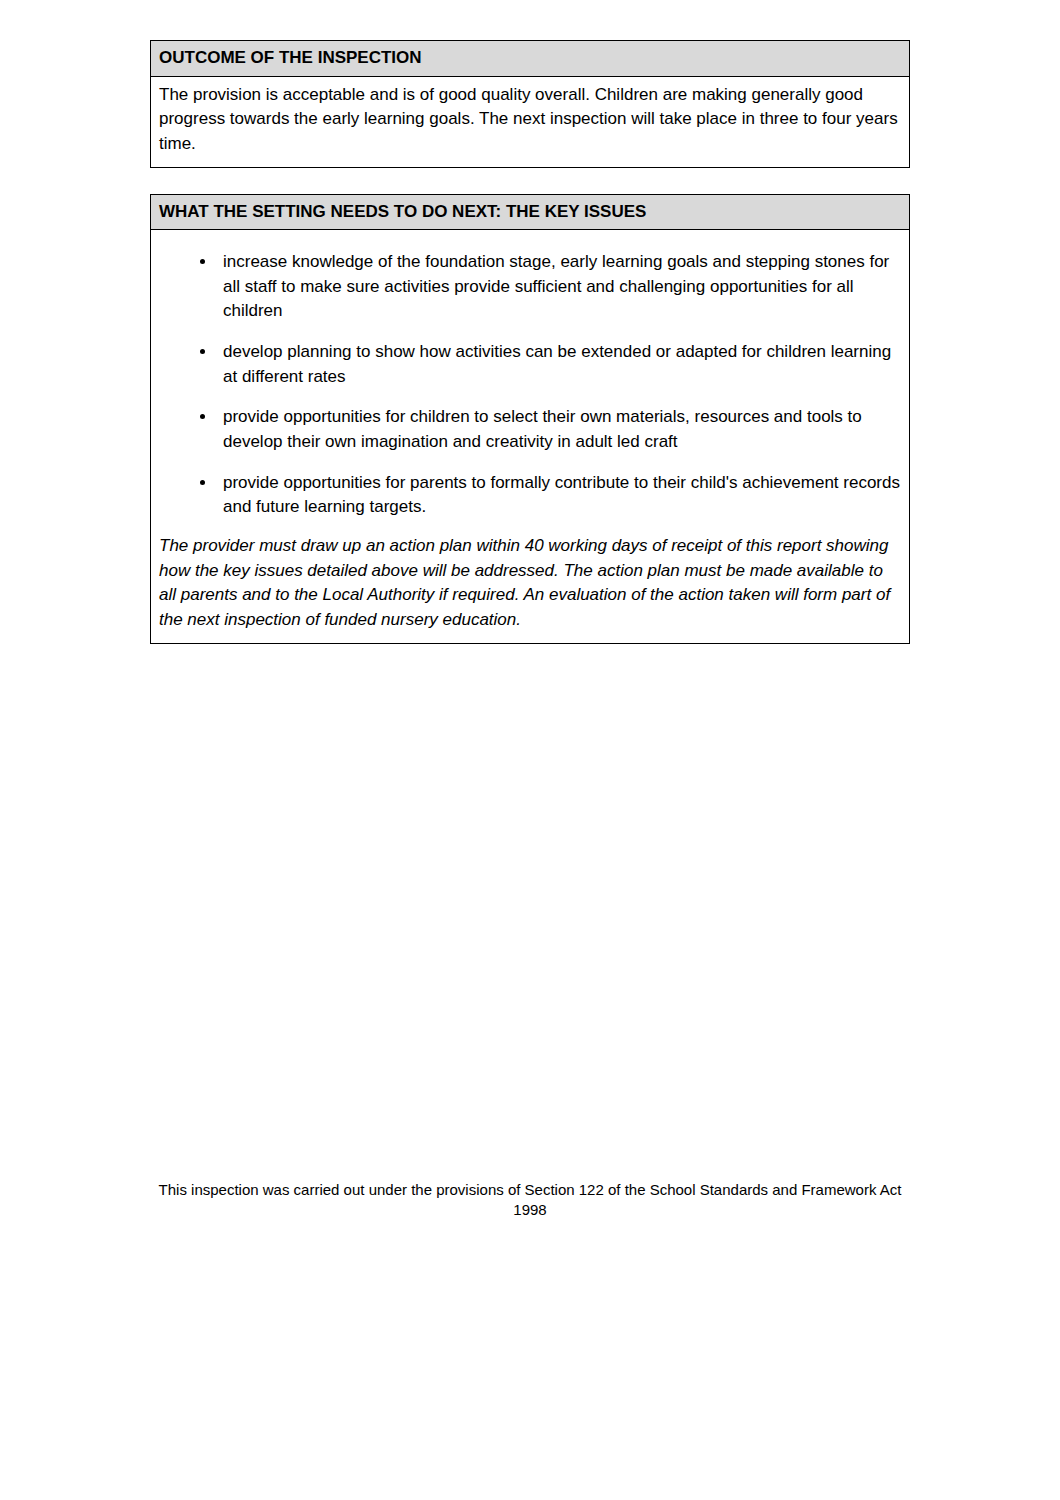OUTCOME OF THE INSPECTION
The provision is acceptable and is of good quality overall. Children are making generally good progress towards the early learning goals. The next inspection will take place in three to four years time.
WHAT THE SETTING NEEDS TO DO NEXT: THE KEY ISSUES
increase knowledge of the foundation stage, early learning goals and stepping stones for all staff to make sure activities provide sufficient and challenging opportunities for all children
develop planning to show how activities can be extended or adapted for children learning at different rates
provide opportunities for children to select their own materials, resources and tools to develop their own imagination and creativity in adult led craft
provide opportunities for parents to formally contribute to their child's achievement records and future learning targets.
The provider must draw up an action plan within 40 working days of receipt of this report showing how the key issues detailed above will be addressed. The action plan must be made available to all parents and to the Local Authority if required. An evaluation of the action taken will form part of the next inspection of funded nursery education.
This inspection was carried out under the provisions of Section 122 of the School Standards and Framework Act 1998